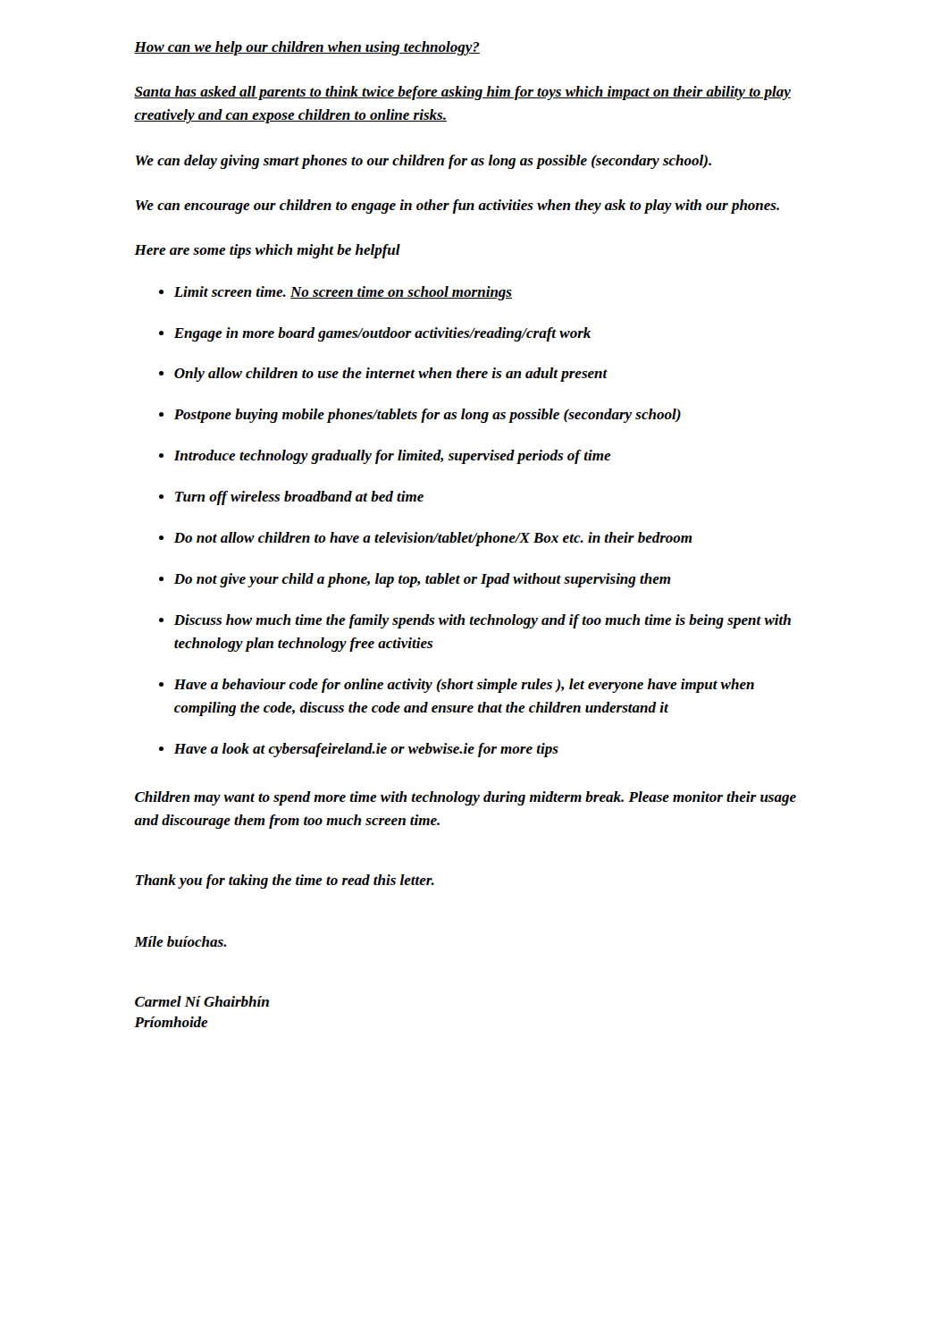How can we help our children when using technology?
Santa has asked all parents to think twice before asking him for toys which impact on their ability to play creatively and can expose children to online risks.
We can delay giving smart phones to our children for as long as possible (secondary school).
We can encourage our children to engage in other fun activities when they ask to play with our phones.
Here are some tips which might be helpful
Limit screen time. No screen time on school mornings
Engage in more board games/outdoor activities/reading/craft work
Only allow children to use the internet when there is an adult present
Postpone buying mobile phones/tablets for as long as possible (secondary school)
Introduce technology gradually for limited, supervised periods of time
Turn off wireless broadband at bed time
Do not allow children to have a television/tablet/phone/X Box etc. in their bedroom
Do not give your child a phone, lap top, tablet or Ipad without supervising them
Discuss how much time the family spends with technology and if too much time is being spent with technology plan technology free activities
Have a behaviour code for online activity (short simple rules ), let everyone have imput when compiling the code, discuss the code and ensure that the children understand it
Have a look at cybersafeireland.ie or webwise.ie for more tips
Children may want to spend more time with technology during midterm break. Please monitor their usage and discourage them from too much screen time.
Thank you for taking the time to read this letter.
Míle buíochas.
Carmel Ní Ghairbhín
Príomhoide